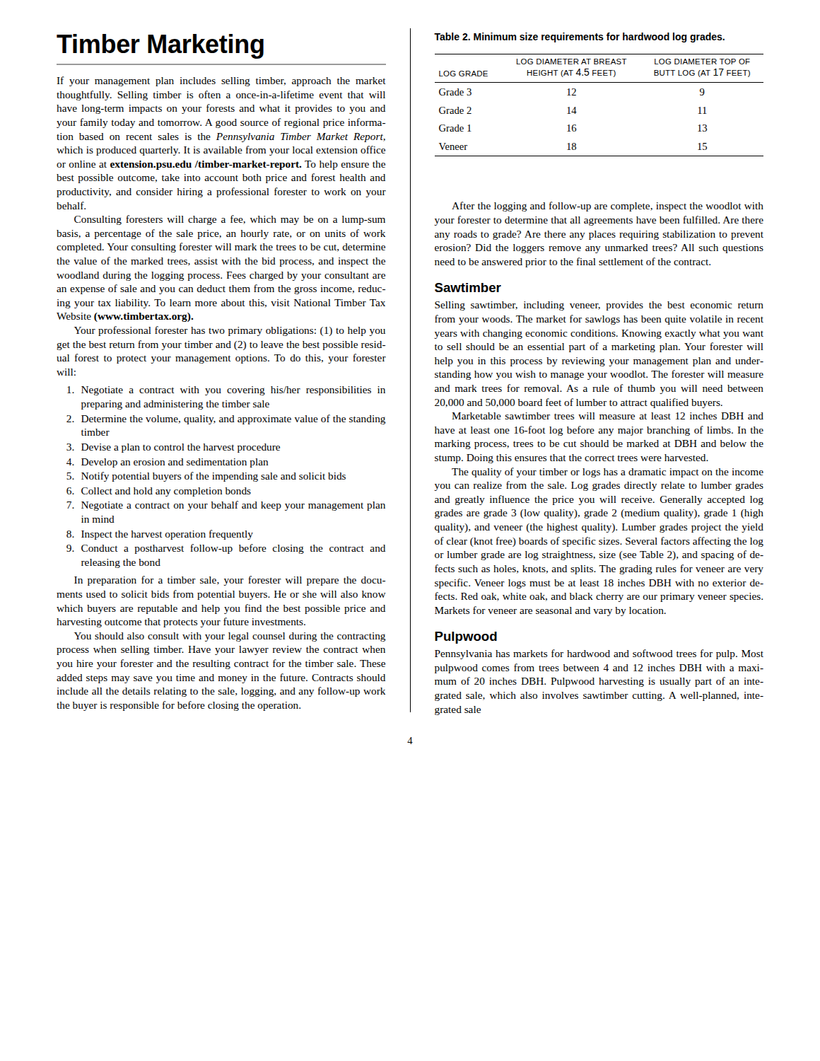Timber Marketing
If your management plan includes selling timber, approach the market thoughtfully. Selling timber is often a once-in-a-lifetime event that will have long-term impacts on your forests and what it provides to you and your family today and tomorrow. A good source of regional price information based on recent sales is the Pennsylvania Timber Market Report, which is produced quarterly. It is available from your local extension office or online at extension.psu.edu /timber-market-report. To help ensure the best possible outcome, take into account both price and forest health and productivity, and consider hiring a professional forester to work on your behalf.
Consulting foresters will charge a fee, which may be on a lump-sum basis, a percentage of the sale price, an hourly rate, or on units of work completed. Your consulting forester will mark the trees to be cut, determine the value of the marked trees, assist with the bid process, and inspect the woodland during the logging process. Fees charged by your consultant are an expense of sale and you can deduct them from the gross income, reducing your tax liability. To learn more about this, visit National Timber Tax Website (www.timbertax.org).
Your professional forester has two primary obligations: (1) to help you get the best return from your timber and (2) to leave the best possible residual forest to protect your management options. To do this, your forester will:
Negotiate a contract with you covering his/her responsibilities in preparing and administering the timber sale
Determine the volume, quality, and approximate value of the standing timber
Devise a plan to control the harvest procedure
Develop an erosion and sedimentation plan
Notify potential buyers of the impending sale and solicit bids
Collect and hold any completion bonds
Negotiate a contract on your behalf and keep your management plan in mind
Inspect the harvest operation frequently
Conduct a postharvest follow-up before closing the contract and releasing the bond
In preparation for a timber sale, your forester will prepare the documents used to solicit bids from potential buyers. He or she will also know which buyers are reputable and help you find the best possible price and harvesting outcome that protects your future investments.
You should also consult with your legal counsel during the contracting process when selling timber. Have your lawyer review the contract when you hire your forester and the resulting contract for the timber sale. These added steps may save you time and money in the future. Contracts should include all the details relating to the sale, logging, and any follow-up work the buyer is responsible for before closing the operation.
Table 2. Minimum size requirements for hardwood log grades.
| LOG GRADE | LOG DIAMETER AT BREAST HEIGHT (AT 4.5 FEET) | LOG DIAMETER TOP OF BUTT LOG (AT 17 FEET) |
| --- | --- | --- |
| Grade 3 | 12 | 9 |
| Grade 2 | 14 | 11 |
| Grade 1 | 16 | 13 |
| Veneer | 18 | 15 |
After the logging and follow-up are complete, inspect the woodlot with your forester to determine that all agreements have been fulfilled. Are there any roads to grade? Are there any places requiring stabilization to prevent erosion? Did the loggers remove any unmarked trees? All such questions need to be answered prior to the final settlement of the contract.
Sawtimber
Selling sawtimber, including veneer, provides the best economic return from your woods. The market for sawlogs has been quite volatile in recent years with changing economic conditions. Knowing exactly what you want to sell should be an essential part of a marketing plan. Your forester will help you in this process by reviewing your management plan and understanding how you wish to manage your woodlot. The forester will measure and mark trees for removal. As a rule of thumb you will need between 20,000 and 50,000 board feet of lumber to attract qualified buyers.
Marketable sawtimber trees will measure at least 12 inches DBH and have at least one 16-foot log before any major branching of limbs. In the marking process, trees to be cut should be marked at DBH and below the stump. Doing this ensures that the correct trees were harvested.
The quality of your timber or logs has a dramatic impact on the income you can realize from the sale. Log grades directly relate to lumber grades and greatly influence the price you will receive. Generally accepted log grades are grade 3 (low quality), grade 2 (medium quality), grade 1 (high quality), and veneer (the highest quality). Lumber grades project the yield of clear (knot free) boards of specific sizes. Several factors affecting the log or lumber grade are log straightness, size (see Table 2), and spacing of defects such as holes, knots, and splits. The grading rules for veneer are very specific. Veneer logs must be at least 18 inches DBH with no exterior defects. Red oak, white oak, and black cherry are our primary veneer species. Markets for veneer are seasonal and vary by location.
Pulpwood
Pennsylvania has markets for hardwood and softwood trees for pulp. Most pulpwood comes from trees between 4 and 12 inches DBH with a maximum of 20 inches DBH. Pulpwood harvesting is usually part of an integrated sale, which also involves sawtimber cutting. A well-planned, integrated sale
4